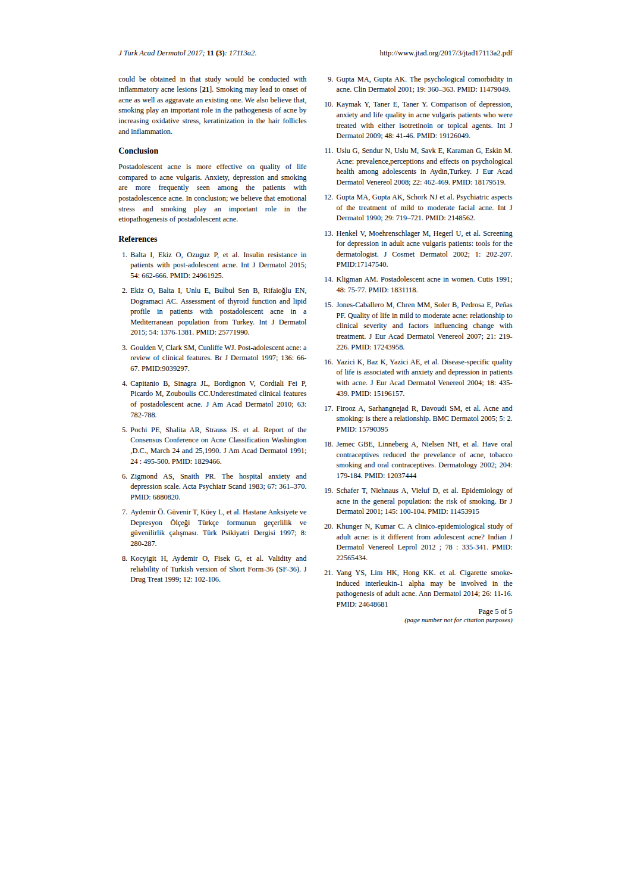J Turk Acad Dermatol 2017; 11 (3): 17113a2.
http://www.jtad.org/2017/3/jtad17113a2.pdf
could be obtained in that study would be conducted with inflammatory acne lesions [21]. Smoking may lead to onset of acne as well as aggravate an existing one. We also believe that, smoking play an important role in the pathogenesis of acne by increasing oxidative stress, keratinization in the hair follicles and inflammation.
Conclusion
Postadolescent acne is more effective on quality of life compared to acne vulgaris. Anxiety, depression and smoking are more frequently seen among the patients with postadolescence acne. In conclusion; we believe that emotional stress and smoking play an important role in the etiopathogenesis of postadolescent acne.
References
Balta I, Ekiz O, Ozuguz P, et al. Insulin resistance in patients with post-adolescent acne. Int J Dermatol 2015; 54: 662-666. PMID: 24961925.
Ekiz O, Balta I, Unlu E, Bulbul Sen B, Rifaioğlu EN, Dogramaci AC. Assessment of thyroid function and lipid profile in patients with postadolescent acne in a Mediterranean population from Turkey. Int J Dermatol 2015; 54: 1376-1381. PMID: 25771990.
Goulden V, Clark SM, Cunliffe WJ. Post-adolescent acne: a review of clinical features. Br J Dermatol 1997; 136: 66-67. PMID:9039297.
Capitanio B, Sinagra JL, Bordignon V, Cordiali Fei P, Picardo M, Zouboulis CC.Underestimated clinical features of postadolescent acne. J Am Acad Dermatol 2010; 63: 782-788.
Pochi PE, Shalita AR, Strauss JS. et al. Report of the Consensus Conference on Acne Classification Washington ,D.C., March 24 and 25,1990. J Am Acad Dermatol 1991; 24 : 495-500. PMID: 1829466.
Zigmond AS, Snaith PR. The hospital anxiety and depression scale. Acta Psychiatr Scand 1983; 67: 361–370. PMID: 6880820.
Aydemir Ö. Güvenir T, Küey L, et al. Hastane Anksiyete ve Depresyon Ölçeği Türkçe formunun geçerlilik ve güvenilirlik çalışması. Türk Psikiyatri Dergisi 1997; 8: 280-287.
Kocyigit H, Aydemir O, Fisek G, et al. Validity and reliability of Turkish version of Short Form-36 (SF-36). J Drug Treat 1999; 12: 102-106.
Gupta MA, Gupta AK. The psychological comorbidity in acne. Clin Dermatol 2001; 19: 360–363. PMID: 11479049.
Kaymak Y, Taner E, Taner Y. Comparison of depression, anxiety and life quality in acne vulgaris patients who were treated with either isotretinoin or topical agents. Int J Dermatol 2009; 48: 41-46. PMID: 19126049.
Uslu G, Sendur N, Uslu M, Savk E, Karaman G, Eskin M. Acne: prevalence,perceptions and effects on psychological health among adolescents in Aydin,Turkey. J Eur Acad Dermatol Venereol 2008; 22: 462-469. PMID: 18179519.
Gupta MA, Gupta AK, Schork NJ et al. Psychiatric aspects of the treatment of mild to moderate facial acne. Int J Dermatol 1990; 29: 719–721. PMID: 2148562.
Henkel V, Moehrenschlager M, Hegerl U, et al. Screening for depression in adult acne vulgaris patients: tools for the dermatologist. J Cosmet Dermatol 2002; 1: 202-207. PMID:17147540.
Kligman AM. Postadolescent acne in women. Cutis 1991; 48: 75-77. PMID: 1831118.
Jones-Caballero M, Chren MM, Soler B, Pedrosa E, Peñas PF. Quality of life in mild to moderate acne: relationship to clinical severity and factors influencing change with treatment. J Eur Acad Dermatol Venereol 2007; 21: 219-226. PMID: 17243958.
Yazici K, Baz K, Yazici AE, et al. Disease-specific quality of life is associated with anxiety and depression in patients with acne. J Eur Acad Dermatol Venereol 2004; 18: 435-439. PMID: 15196157.
Firooz A, Sarhangnejad R, Davoudi SM, et al. Acne and smoking: is there a relationship. BMC Dermatol 2005; 5: 2. PMID: 15790395
Jemec GBE, Linneberg A, Nielsen NH, et al. Have oral contraceptives reduced the prevelance of acne, tobacco smoking and oral contraceptives. Dermatology 2002; 204: 179-184. PMID: 12037444
Schafer T, Niehnaus A, Vieluf D, et al. Epidemiology of acne in the general population: the risk of smoking. Br J Dermatol 2001; 145: 100-104. PMID: 11453915
Khunger N, Kumar C. A clinico-epidemiological study of adult acne: is it different from adolescent acne? Indian J Dermatol Venereol Leprol 2012 ; 78 : 335-341. PMID: 22565434.
Yang YS, Lim HK, Hong KK. et al. Cigarette smoke-induced interleukin-1 alpha may be involved in the pathogenesis of adult acne. Ann Dermatol 2014; 26: 11-16. PMID: 24648681
Page 5 of 5
(page number not for citation purposes)